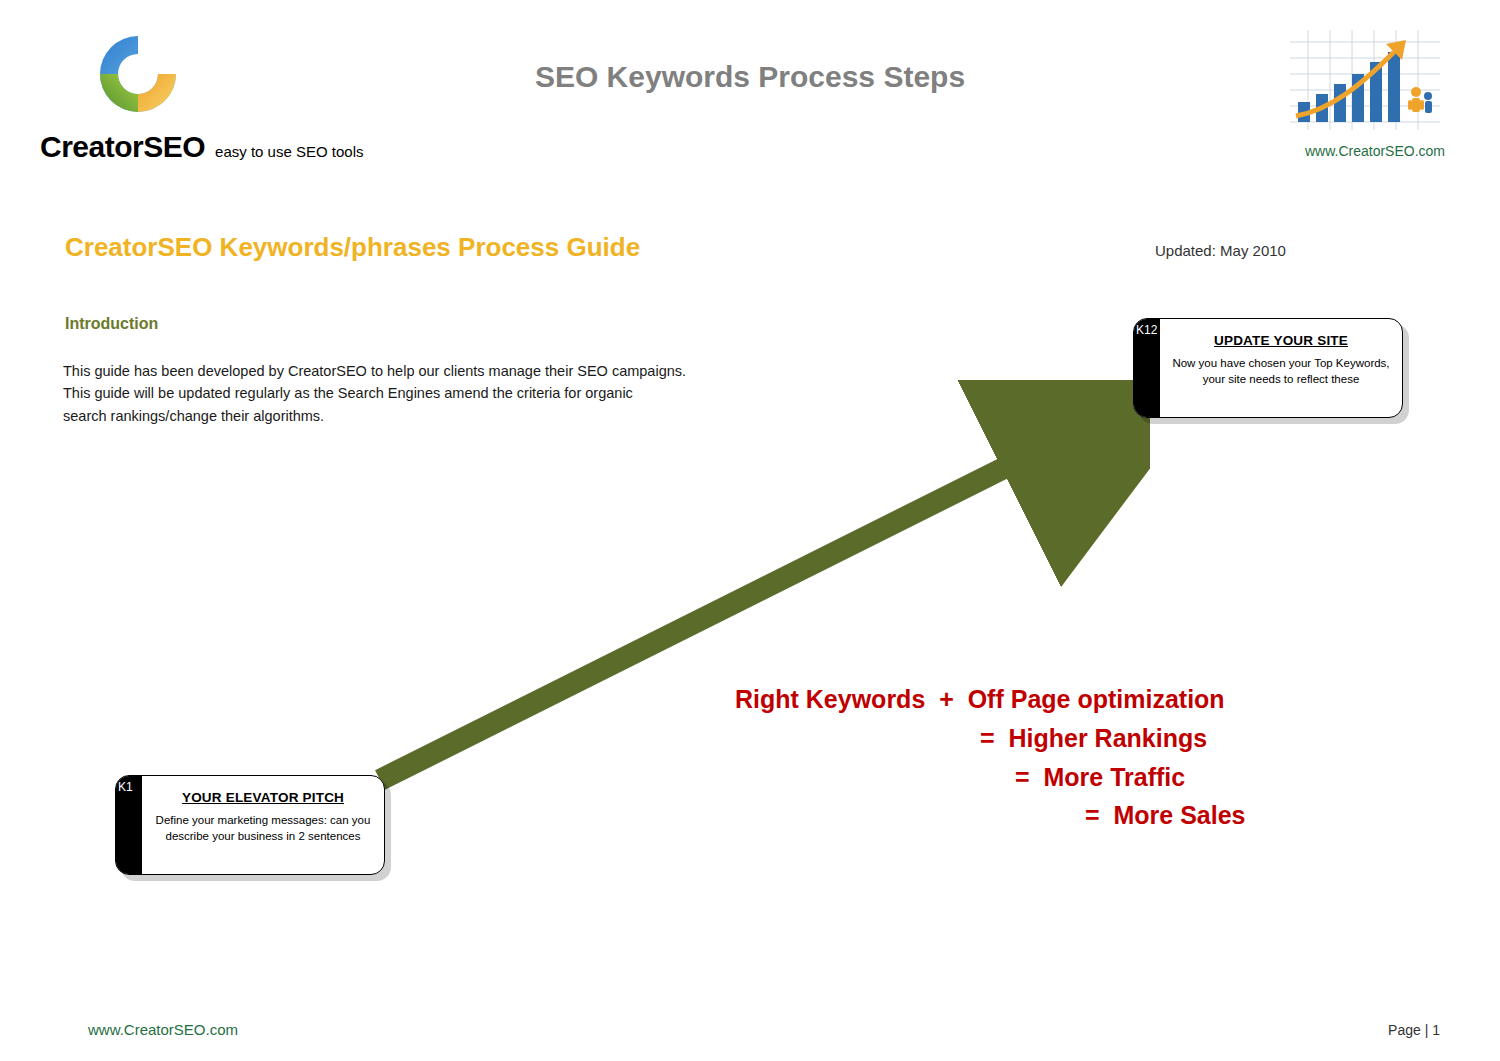CreatorSEOeasy to use SEO tools
SEO Keywords Process Steps
www.CreatorSEO.com
CreatorSEO Keywords/phrases Process Guide
Updated: May 2010
Introduction
This guide has been developed by CreatorSEO to help our clients manage their SEO campaigns.
This guide will be updated regularly as the Search Engines amend the criteria for organic
search rankings/change their algorithms.
K12
UPDATE YOUR SITE
Now you have chosen your Top Keywords, your site needs to reflect these
K1
YOUR ELEVATOR PITCH
Define your marketing messages: can you describe your business in 2 sentences
Right Keywords + Off Page optimization
= Higher Rankings
= More Traffic
= More Sales
www.CreatorSEO.com
Page | 1